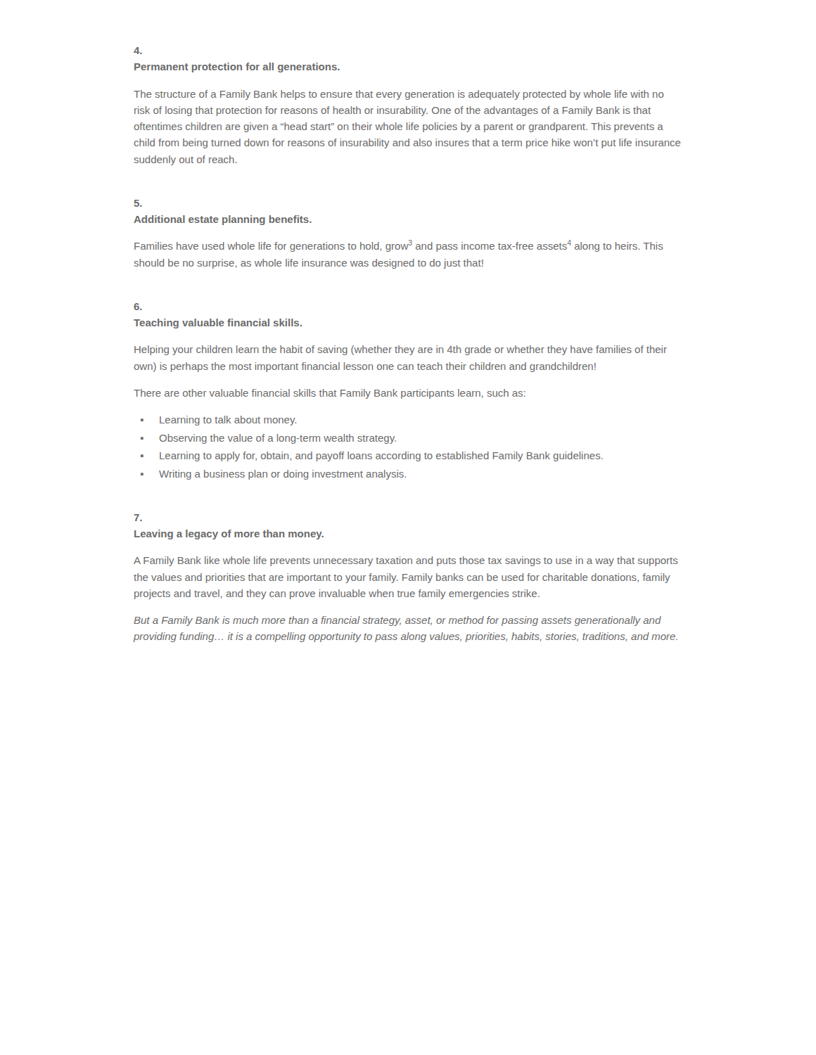4.
Permanent protection for all generations.
The structure of a Family Bank helps to ensure that every generation is adequately protected by whole life with no risk of losing that protection for reasons of health or insurability. One of the advantages of a Family Bank is that oftentimes children are given a “head start” on their whole life policies by a parent or grandparent. This prevents a child from being turned down for reasons of insurability and also insures that a term price hike won’t put life insurance suddenly out of reach.
5.
Additional estate planning benefits.
Families have used whole life for generations to hold, grow3 and pass income tax-free assets4 along to heirs. This should be no surprise, as whole life insurance was designed to do just that!
6.
Teaching valuable financial skills.
Helping your children learn the habit of saving (whether they are in 4th grade or whether they have families of their own) is perhaps the most important financial lesson one can teach their children and grandchildren!
There are other valuable financial skills that Family Bank participants learn, such as:
Learning to talk about money.
Observing the value of a long-term wealth strategy.
Learning to apply for, obtain, and payoff loans according to established Family Bank guidelines.
Writing a business plan or doing investment analysis.
7.
Leaving a legacy of more than money.
A Family Bank like whole life prevents unnecessary taxation and puts those tax savings to use in a way that supports the values and priorities that are important to your family. Family banks can be used for charitable donations, family projects and travel, and they can prove invaluable when true family emergencies strike.
But a Family Bank is much more than a financial strategy, asset, or method for passing assets generationally and providing funding… it is a compelling opportunity to pass along values, priorities, habits, stories, traditions, and more.